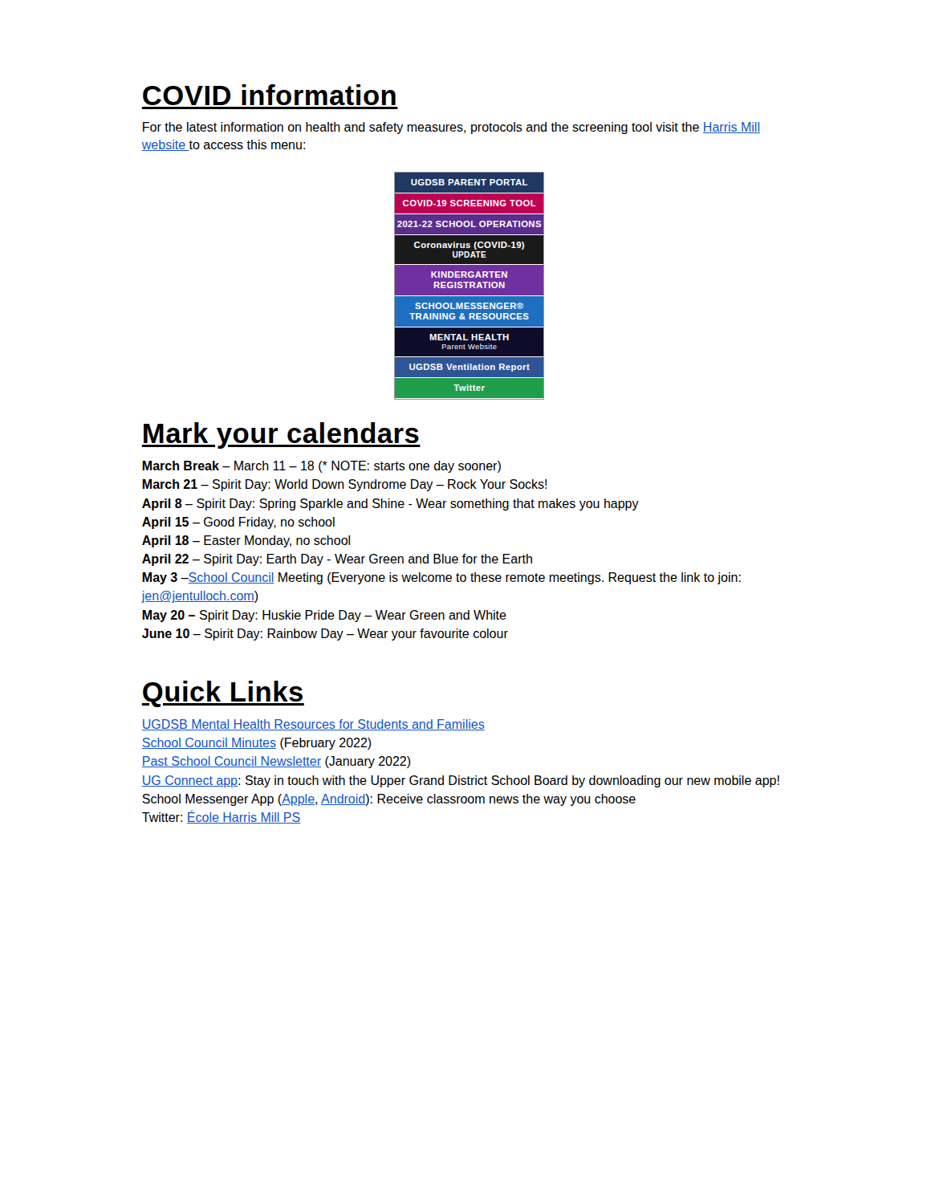COVID information
For the latest information on health and safety measures, protocols and the screening tool visit the Harris Mill website to access this menu:
UGDSB PARENT PORTAL
COVID-19 SCREENING TOOL
2021-22 SCHOOL OPERATIONS
Coronavirus (COVID-19)UPDATE
KINDERGARTEN
REGISTRATION
SCHOOLMESSENGER®
TRAINING & RESOURCES
MENTAL HEALTHParent Website
UGDSB Ventilation Report
Twitter
Mark your calendars
March Break – March 11 – 18 (* NOTE: starts one day sooner)
March 21 – Spirit Day: World Down Syndrome Day – Rock Your Socks!
April 8 – Spirit Day: Spring Sparkle and Shine - Wear something that makes you happy
April 15 – Good Friday, no school
April 18 – Easter Monday, no school
April 22 – Spirit Day: Earth Day - Wear Green and Blue for the Earth
May 3 –School Council Meeting (Everyone is welcome to these remote meetings. Request the link to join: jen@jentulloch.com)
May 20 – Spirit Day: Huskie Pride Day – Wear Green and White
June 10 – Spirit Day: Rainbow Day – Wear your favourite colour
Quick Links
UGDSB Mental Health Resources for Students and Families
School Council Minutes (February 2022)
Past School Council Newsletter (January 2022)
UG Connect app: Stay in touch with the Upper Grand District School Board by downloading our new mobile app!
School Messenger App (Apple, Android): Receive classroom news the way you choose
Twitter: École Harris Mill PS